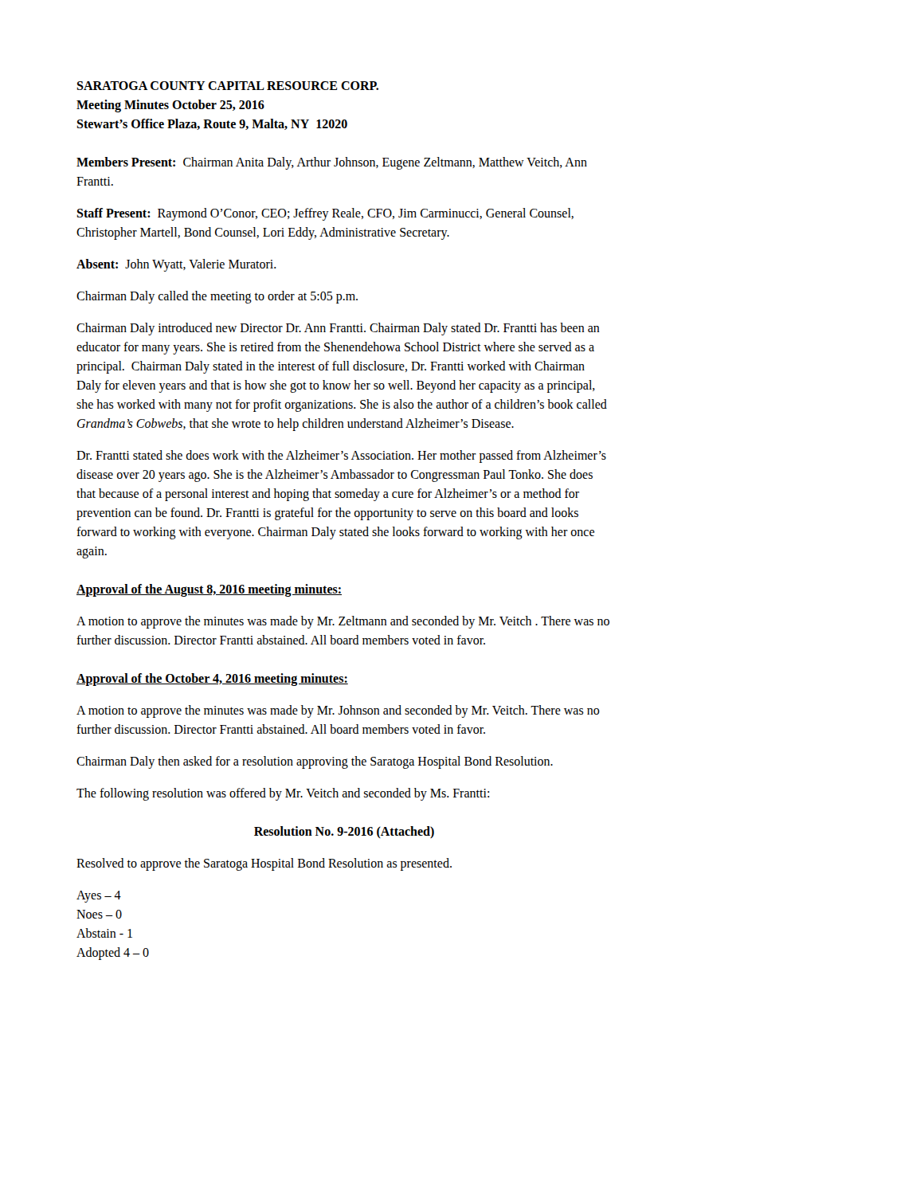SARATOGA COUNTY CAPITAL RESOURCE CORP.
Meeting Minutes October 25, 2016
Stewart’s Office Plaza, Route 9, Malta, NY 12020
Members Present: Chairman Anita Daly, Arthur Johnson, Eugene Zeltmann, Matthew Veitch, Ann Frantti.
Staff Present: Raymond O’Conor, CEO; Jeffrey Reale, CFO, Jim Carminucci, General Counsel, Christopher Martell, Bond Counsel, Lori Eddy, Administrative Secretary.
Absent: John Wyatt, Valerie Muratori.
Chairman Daly called the meeting to order at 5:05 p.m.
Chairman Daly introduced new Director Dr. Ann Frantti. Chairman Daly stated Dr. Frantti has been an educator for many years. She is retired from the Shenendehowa School District where she served as a principal. Chairman Daly stated in the interest of full disclosure, Dr. Frantti worked with Chairman Daly for eleven years and that is how she got to know her so well. Beyond her capacity as a principal, she has worked with many not for profit organizations. She is also the author of a children’s book called Grandma’s Cobwebs, that she wrote to help children understand Alzheimer’s Disease.
Dr. Frantti stated she does work with the Alzheimer’s Association. Her mother passed from Alzheimer’s disease over 20 years ago. She is the Alzheimer’s Ambassador to Congressman Paul Tonko. She does that because of a personal interest and hoping that someday a cure for Alzheimer’s or a method for prevention can be found. Dr. Frantti is grateful for the opportunity to serve on this board and looks forward to working with everyone. Chairman Daly stated she looks forward to working with her once again.
Approval of the August 8, 2016 meeting minutes:
A motion to approve the minutes was made by Mr. Zeltmann and seconded by Mr. Veitch . There was no further discussion. Director Frantti abstained. All board members voted in favor.
Approval of the October 4, 2016 meeting minutes:
A motion to approve the minutes was made by Mr. Johnson and seconded by Mr. Veitch. There was no further discussion. Director Frantti abstained. All board members voted in favor.
Chairman Daly then asked for a resolution approving the Saratoga Hospital Bond Resolution.
The following resolution was offered by Mr. Veitch and seconded by Ms. Frantti:
Resolution No. 9-2016 (Attached)
Resolved to approve the Saratoga Hospital Bond Resolution as presented.
Ayes – 4
Noes – 0
Abstain - 1
Adopted 4 – 0